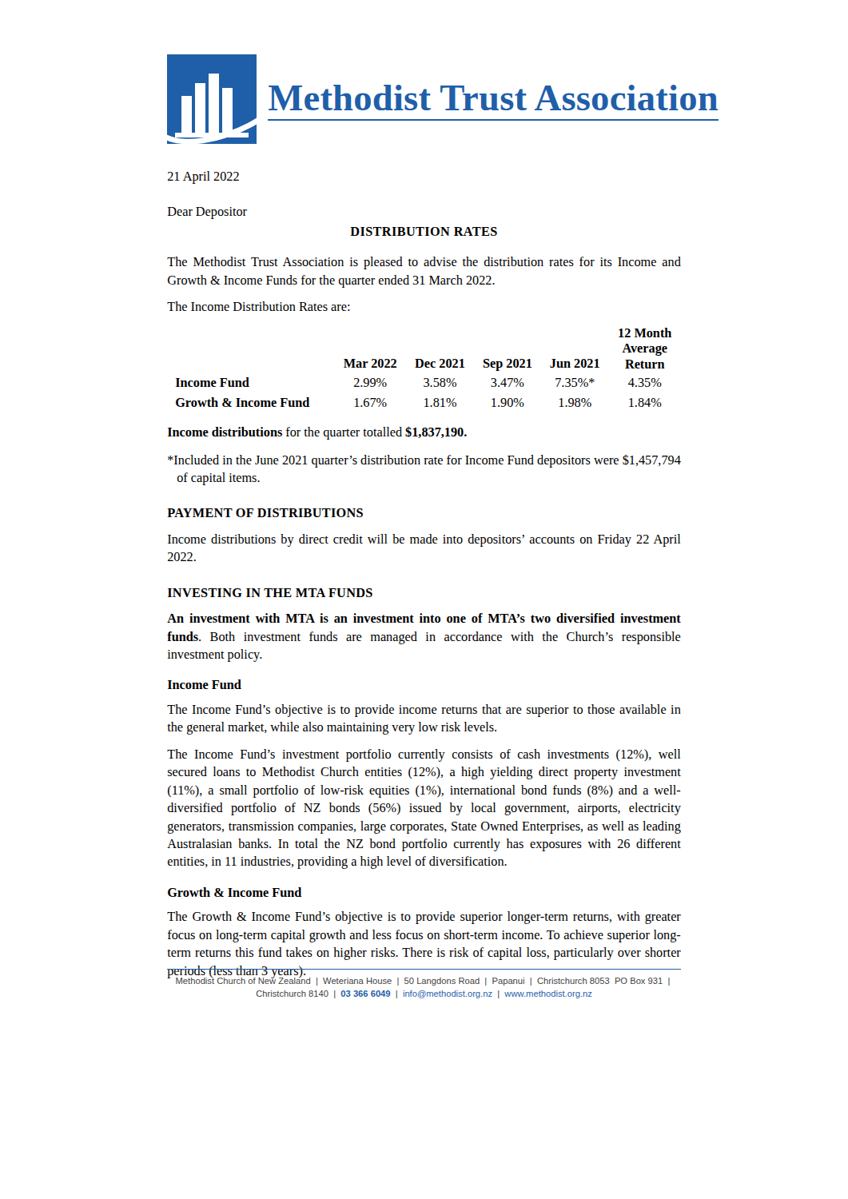Methodist Trust Association
21 April 2022
Dear Depositor
DISTRIBUTION RATES
The Methodist Trust Association is pleased to advise the distribution rates for its Income and Growth & Income Funds for the quarter ended 31 March 2022.
The Income Distribution Rates are:
| | Mar 2022 | Dec 2021 | Sep 2021 | Jun 2021 | 12 Month Average Return |
| --- | --- | --- | --- | --- | --- |
| Income Fund | 2.99% | 3.58% | 3.47% | 7.35%* | 4.35% |
| Growth & Income Fund | 1.67% | 1.81% | 1.90% | 1.98% | 1.84% |
Income distributions for the quarter totalled $1,837,190.
*Included in the June 2021 quarter’s distribution rate for Income Fund depositors were $1,457,794 of capital items.
PAYMENT OF DISTRIBUTIONS
Income distributions by direct credit will be made into depositors’ accounts on Friday 22 April 2022.
INVESTING IN THE MTA FUNDS
An investment with MTA is an investment into one of MTA’s two diversified investment funds. Both investment funds are managed in accordance with the Church’s responsible investment policy.
Income Fund
The Income Fund’s objective is to provide income returns that are superior to those available in the general market, while also maintaining very low risk levels.
The Income Fund’s investment portfolio currently consists of cash investments (12%), well secured loans to Methodist Church entities (12%), a high yielding direct property investment (11%), a small portfolio of low-risk equities (1%), international bond funds (8%) and a well-diversified portfolio of NZ bonds (56%) issued by local government, airports, electricity generators, transmission companies, large corporates, State Owned Enterprises, as well as leading Australasian banks. In total the NZ bond portfolio currently has exposures with 26 different entities, in 11 industries, providing a high level of diversification.
Growth & Income Fund
The Growth & Income Fund’s objective is to provide superior longer-term returns, with greater focus on long-term capital growth and less focus on short-term income. To achieve superior long-term returns this fund takes on higher risks. There is risk of capital loss, particularly over shorter periods (less than 3 years).
Methodist Church of New Zealand | Weteriana House | 50 Langdons Road | Papanui | Christchurch 8053 PO Box 931 | Christchurch 8140 | 03 366 6049 | info@methodist.org.nz | www.methodist.org.nz